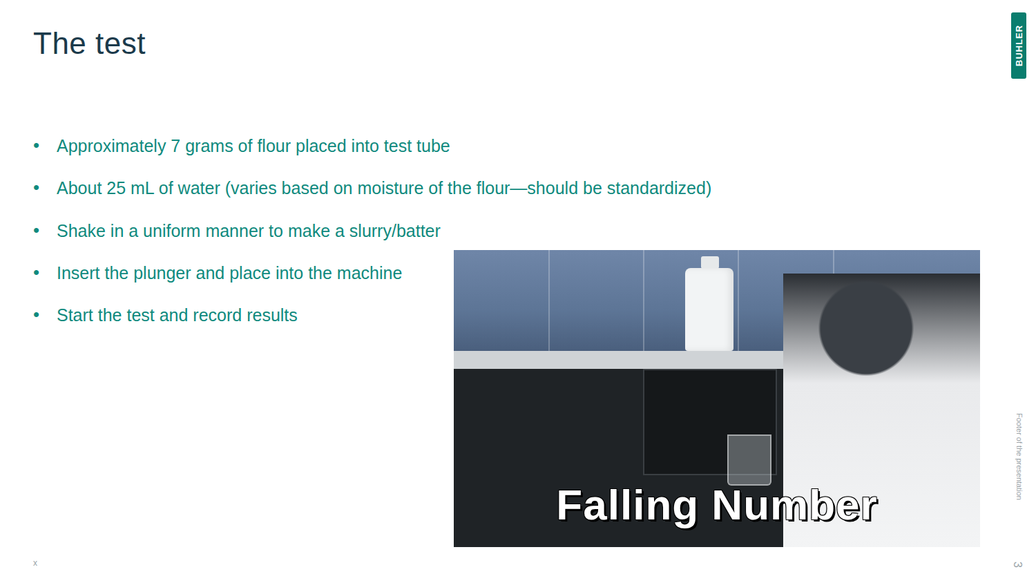BUHLER
The test
Approximately 7 grams of flour placed into test tube
About 25 mL of water (varies based on moisture of the flour—should be standardized)
Shake in a uniform manner to make a slurry/batter
Insert the plunger and place into the machine
Start the test and record results
Falling Number
x
Footer of the presentation
3